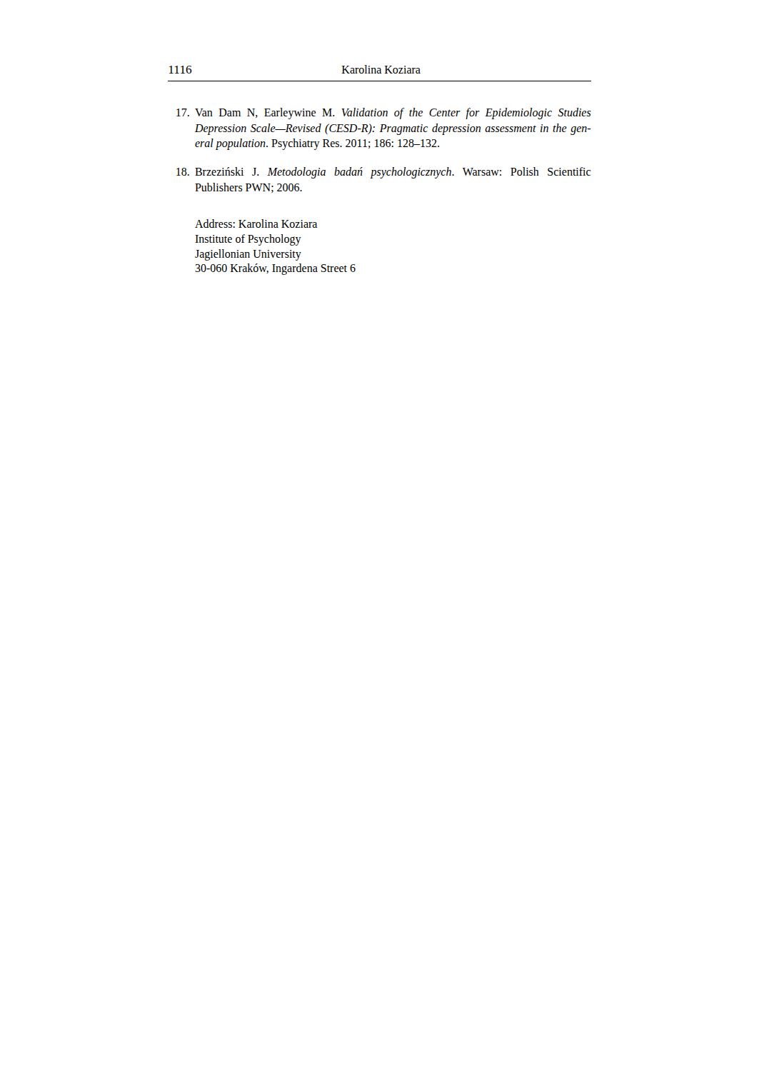1116
Karolina Koziara
17. Van Dam N, Earleywine M. Validation of the Center for Epidemiologic Studies Depression Scale—Revised (CESD-R): Pragmatic depression assessment in the general population. Psychiatry Res. 2011; 186: 128–132.
18. Brzeziński J. Metodologia badań psychologicznych. Warsaw: Polish Scientific Publishers PWN; 2006.
Address: Karolina Koziara
Institute of Psychology
Jagiellonian University
30-060 Kraków, Ingardena Street 6